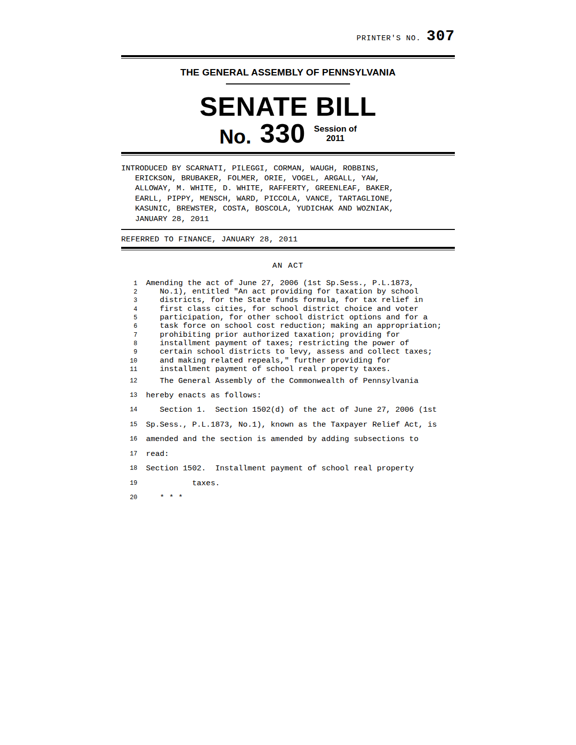PRINTER'S NO. 307
THE GENERAL ASSEMBLY OF PENNSYLVANIA
SENATE BILL
No. 330 Session of
2011
INTRODUCED BY SCARNATI, PILEGGI, CORMAN, WAUGH, ROBBINS, ERICKSON, BRUBAKER, FOLMER, ORIE, VOGEL, ARGALL, YAW, ALLOWAY, M. WHITE, D. WHITE, RAFFERTY, GREENLEAF, BAKER, EARLL, PIPPY, MENSCH, WARD, PICCOLA, VANCE, TARTAGLIONE, KASUNIC, BREWSTER, COSTA, BOSCOLA, YUDICHAK AND WOZNIAK, JANUARY 28, 2011
REFERRED TO FINANCE, JANUARY 28, 2011
AN ACT
Amending the act of June 27, 2006 (1st Sp.Sess., P.L.1873,
No.1), entitled "An act providing for taxation by school
districts, for the State funds formula, for tax relief in
first class cities, for school district choice and voter
participation, for other school district options and for a
task force on school cost reduction; making an appropriation;
prohibiting prior authorized taxation; providing for
installment payment of taxes; restricting the power of
certain school districts to levy, assess and collect taxes;
and making related repeals," further providing for
installment payment of school real property taxes.
The General Assembly of the Commonwealth of Pennsylvania
hereby enacts as follows:
Section 1. Section 1502(d) of the act of June 27, 2006 (1st
Sp.Sess., P.L.1873, No.1), known as the Taxpayer Relief Act, is
amended and the section is amended by adding subsections to
read:
Section 1502. Installment payment of school real property
taxes.
* * *